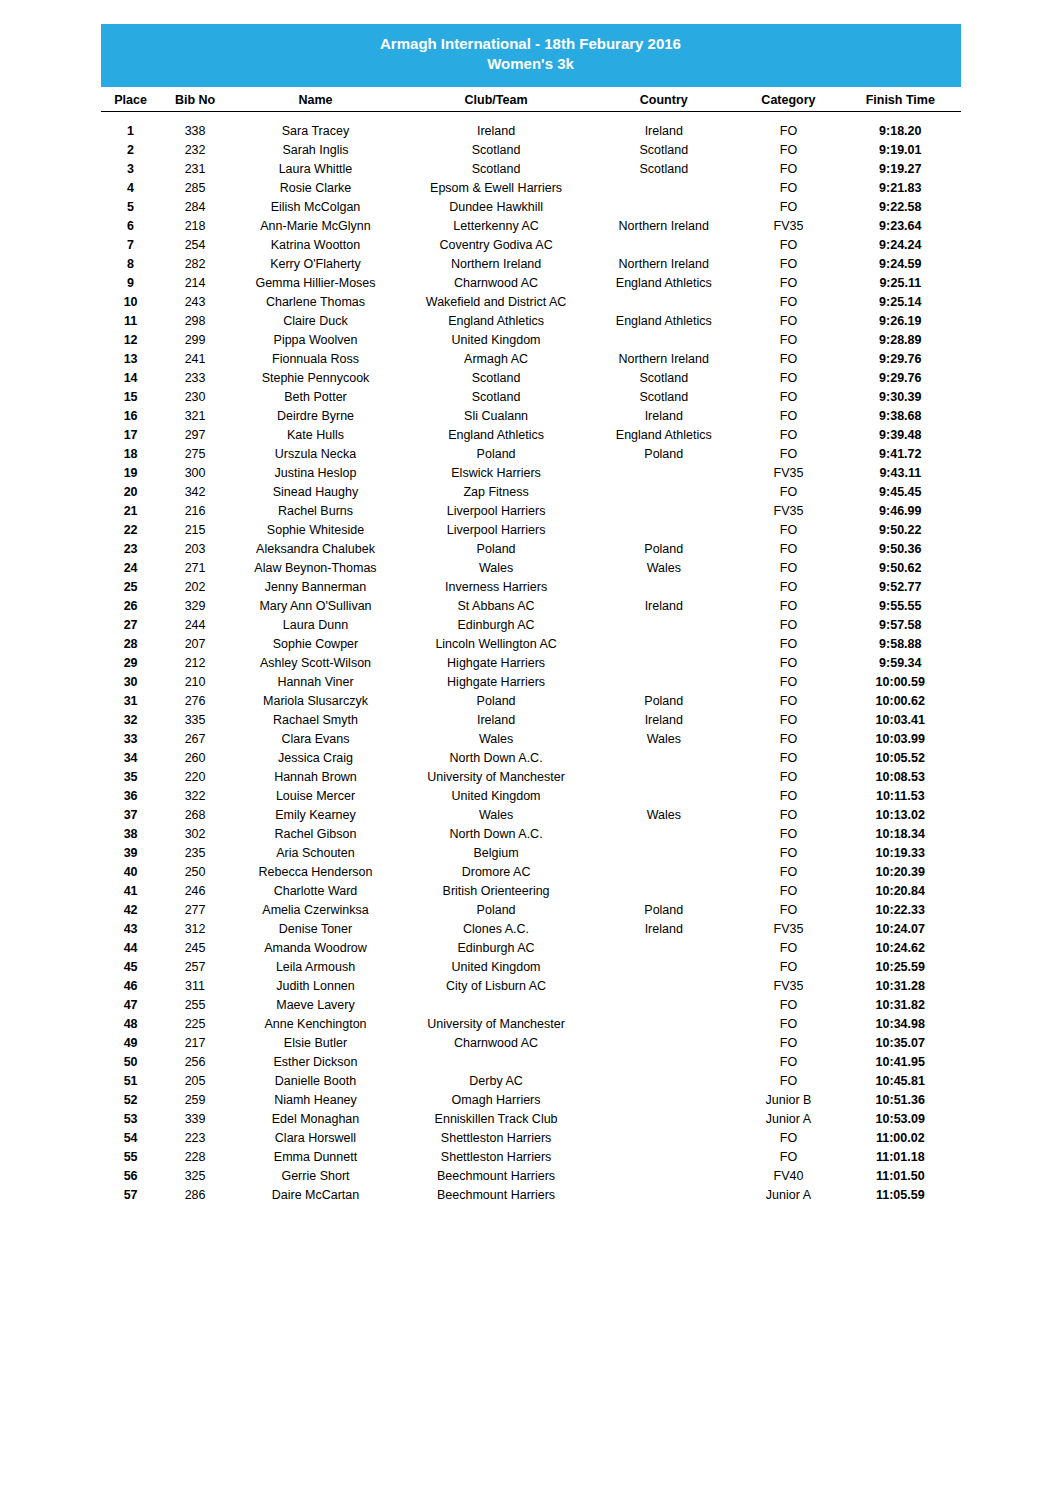Armagh International - 18th Feburary 2016
Women's 3k
| Place | Bib No | Name | Club/Team | Country | Category | Finish Time |
| --- | --- | --- | --- | --- | --- | --- |
| 1 | 338 | Sara Tracey | Ireland | Ireland | FO | 9:18.20 |
| 2 | 232 | Sarah Inglis | Scotland | Scotland | FO | 9:19.01 |
| 3 | 231 | Laura Whittle | Scotland | Scotland | FO | 9:19.27 |
| 4 | 285 | Rosie Clarke | Epsom & Ewell Harriers | | FO | 9:21.83 |
| 5 | 284 | Eilish McColgan | Dundee Hawkhill | | FO | 9:22.58 |
| 6 | 218 | Ann-Marie McGlynn | Letterkenny AC | Northern Ireland | FV35 | 9:23.64 |
| 7 | 254 | Katrina Wootton | Coventry Godiva AC | | FO | 9:24.24 |
| 8 | 282 | Kerry O'Flaherty | Northern Ireland | Northern Ireland | FO | 9:24.59 |
| 9 | 214 | Gemma Hillier-Moses | Charnwood AC | England Athletics | FO | 9:25.11 |
| 10 | 243 | Charlene Thomas | Wakefield and District AC | | FO | 9:25.14 |
| 11 | 298 | Claire Duck | England Athletics | England Athletics | FO | 9:26.19 |
| 12 | 299 | Pippa Woolven | United Kingdom | | FO | 9:28.89 |
| 13 | 241 | Fionnuala Ross | Armagh AC | Northern Ireland | FO | 9:29.76 |
| 14 | 233 | Stephie Pennycook | Scotland | Scotland | FO | 9:29.76 |
| 15 | 230 | Beth Potter | Scotland | Scotland | FO | 9:30.39 |
| 16 | 321 | Deirdre Byrne | Sli Cualann | Ireland | FO | 9:38.68 |
| 17 | 297 | Kate Hulls | England Athletics | England Athletics | FO | 9:39.48 |
| 18 | 275 | Urszula Necka | Poland | Poland | FO | 9:41.72 |
| 19 | 300 | Justina Heslop | Elswick Harriers | | FV35 | 9:43.11 |
| 20 | 342 | Sinead Haughy | Zap Fitness | | FO | 9:45.45 |
| 21 | 216 | Rachel Burns | Liverpool Harriers | | FV35 | 9:46.99 |
| 22 | 215 | Sophie Whiteside | Liverpool Harriers | | FO | 9:50.22 |
| 23 | 203 | Aleksandra Chalubek | Poland | Poland | FO | 9:50.36 |
| 24 | 271 | Alaw Beynon-Thomas | Wales | Wales | FO | 9:50.62 |
| 25 | 202 | Jenny Bannerman | Inverness Harriers | | FO | 9:52.77 |
| 26 | 329 | Mary Ann O'Sullivan | St Abbans AC | Ireland | FO | 9:55.55 |
| 27 | 244 | Laura Dunn | Edinburgh AC | | FO | 9:57.58 |
| 28 | 207 | Sophie Cowper | Lincoln Wellington AC | | FO | 9:58.88 |
| 29 | 212 | Ashley Scott-Wilson | Highgate Harriers | | FO | 9:59.34 |
| 30 | 210 | Hannah Viner | Highgate Harriers | | FO | 10:00.59 |
| 31 | 276 | Mariola Slusarczyk | Poland | Poland | FO | 10:00.62 |
| 32 | 335 | Rachael Smyth | Ireland | Ireland | FO | 10:03.41 |
| 33 | 267 | Clara Evans | Wales | Wales | FO | 10:03.99 |
| 34 | 260 | Jessica Craig | North Down A.C. | | FO | 10:05.52 |
| 35 | 220 | Hannah Brown | University of Manchester | | FO | 10:08.53 |
| 36 | 322 | Louise Mercer | United Kingdom | | FO | 10:11.53 |
| 37 | 268 | Emily Kearney | Wales | Wales | FO | 10:13.02 |
| 38 | 302 | Rachel Gibson | North Down A.C. | | FO | 10:18.34 |
| 39 | 235 | Aria Schouten | Belgium | | FO | 10:19.33 |
| 40 | 250 | Rebecca Henderson | Dromore AC | | FO | 10:20.39 |
| 41 | 246 | Charlotte Ward | British Orienteering | | FO | 10:20.84 |
| 42 | 277 | Amelia Czerwinksa | Poland | Poland | FO | 10:22.33 |
| 43 | 312 | Denise Toner | Clones A.C. | Ireland | FV35 | 10:24.07 |
| 44 | 245 | Amanda Woodrow | Edinburgh AC | | FO | 10:24.62 |
| 45 | 257 | Leila Armoush | United Kingdom | | FO | 10:25.59 |
| 46 | 311 | Judith Lonnen | City of Lisburn AC | | FV35 | 10:31.28 |
| 47 | 255 | Maeve Lavery | | | FO | 10:31.82 |
| 48 | 225 | Anne Kenchington | University of Manchester | | FO | 10:34.98 |
| 49 | 217 | Elsie Butler | Charnwood AC | | FO | 10:35.07 |
| 50 | 256 | Esther Dickson | | | FO | 10:41.95 |
| 51 | 205 | Danielle Booth | Derby AC | | FO | 10:45.81 |
| 52 | 259 | Niamh Heaney | Omagh Harriers | | Junior B | 10:51.36 |
| 53 | 339 | Edel Monaghan | Enniskillen Track Club | | Junior A | 10:53.09 |
| 54 | 223 | Clara Horswell | Shettleston Harriers | | FO | 11:00.02 |
| 55 | 228 | Emma Dunnett | Shettleston Harriers | | FO | 11:01.18 |
| 56 | 325 | Gerrie Short | Beechmount Harriers | | FV40 | 11:01.50 |
| 57 | 286 | Daire McCartan | Beechmount Harriers | | Junior A | 11:05.59 |